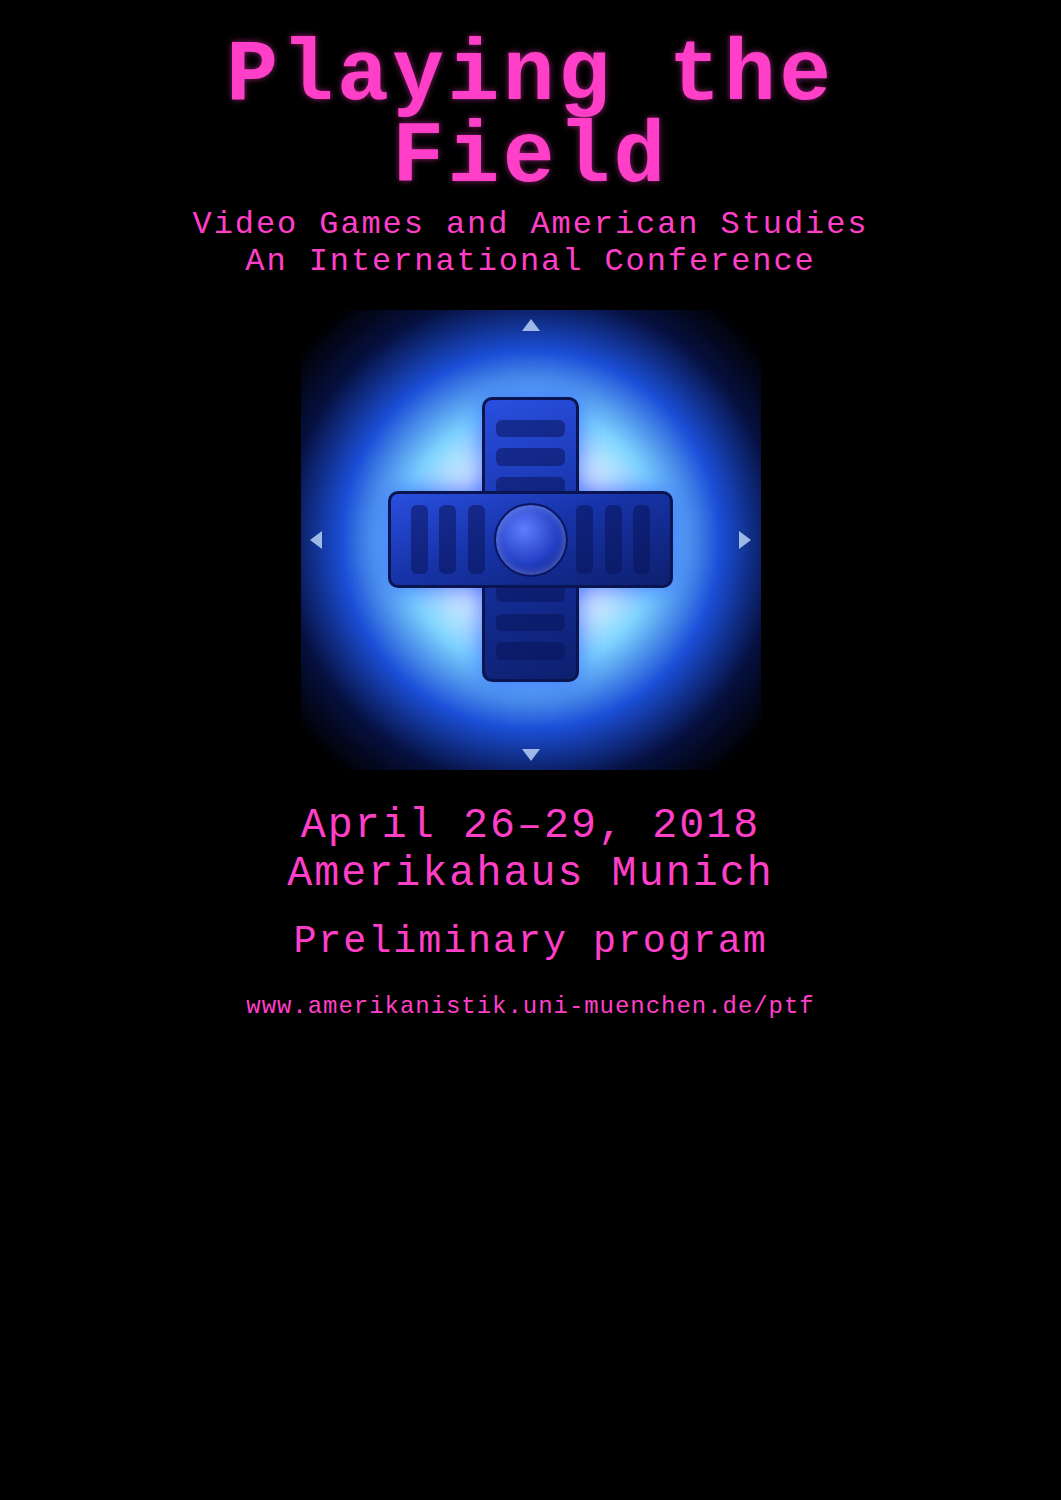Playing the Field
Video Games and American Studies
An International Conference
Glowing blue D-pad
April 26–29, 2018 Amerikahaus Munich
Preliminary program
www.amerikanistik.uni-muenchen.de/ptf